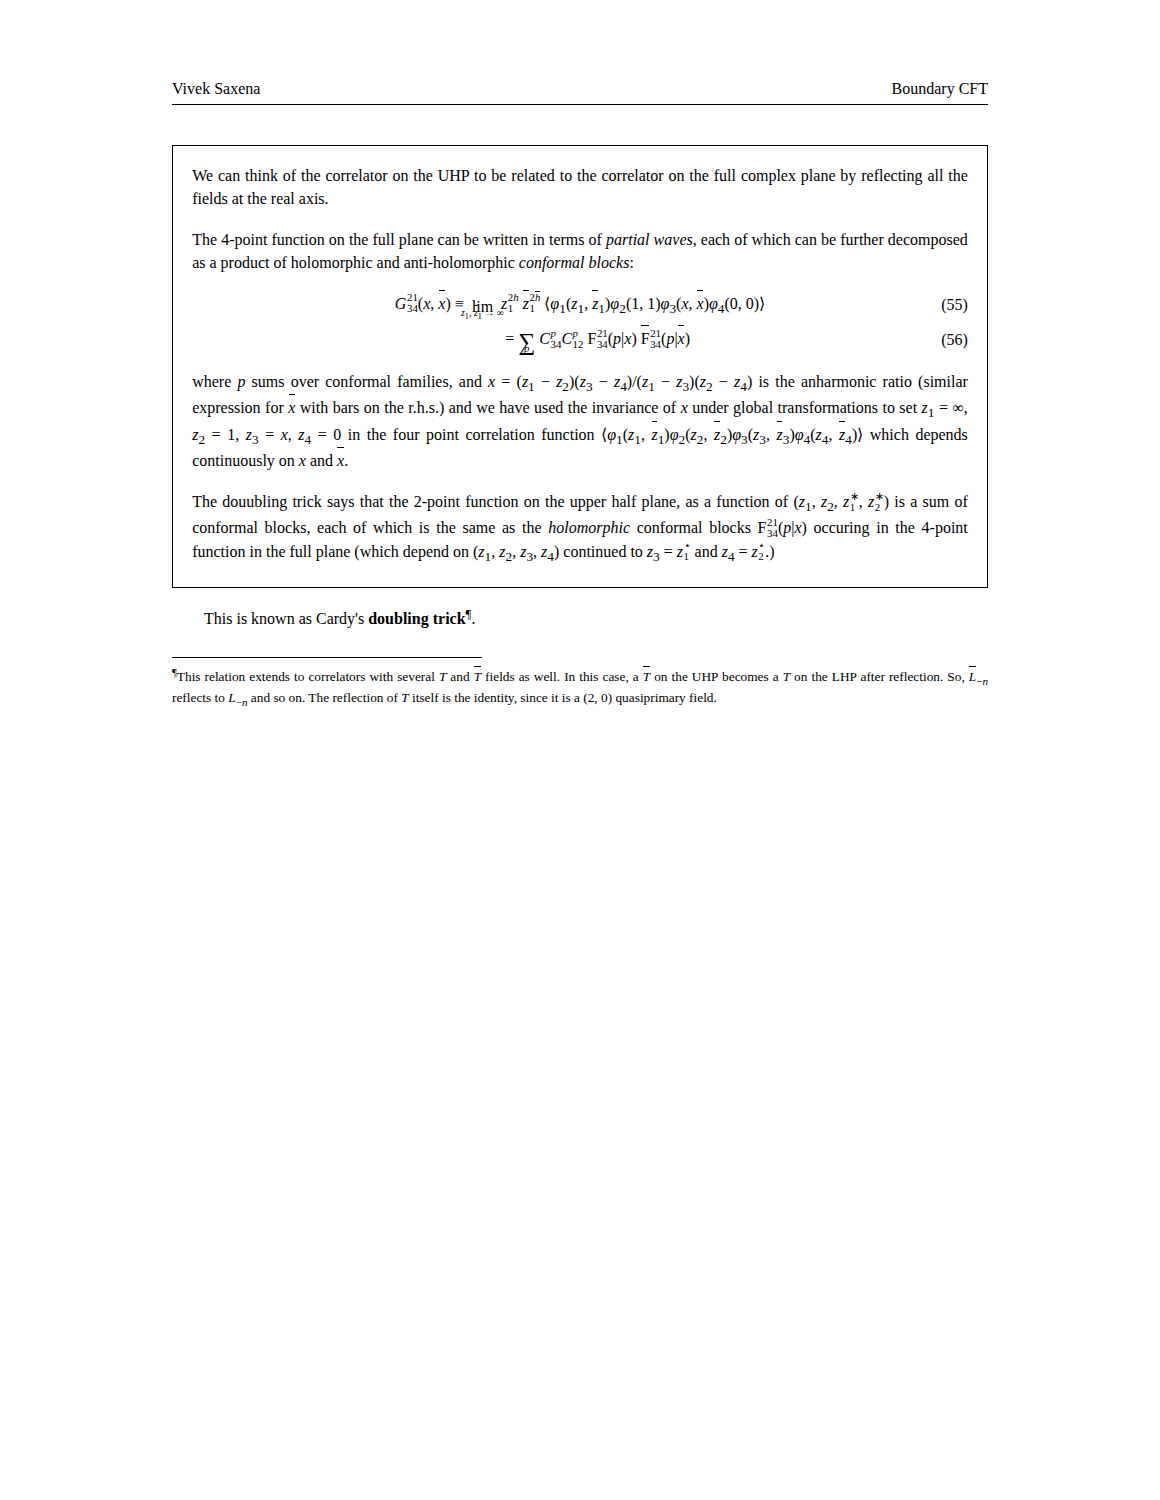Vivek Saxena
Boundary CFT
We can think of the correlator on the UHP to be related to the correlator on the full complex plane by reflecting all the fields at the real axis.
The 4-point function on the full plane can be written in terms of partial waves, each of which can be further decomposed as a product of holomorphic and anti-holomorphic conformal blocks:
G 2134(x, x) ≡ limz1, z1 → ∞ z 2h 1 z 2h 1 ⟨φ1(z1, z1)φ2(1, 1)φ3(x, x)φ4(0, 0)⟩
(55)
= ∑p Cp 34 Cp 12 F 2134(p|x) F 2134(p|x)
(56)
where p sums over conformal families, and x = (z1 − z2)(z3 − z4)/(z1 − z3)(z2 − z4) is the anharmonic ratio (similar expression for x with bars on the r.h.s.) and we have used the invariance of x under global transformations to set z1 = ∞, z2 = 1, z3 = x, z4 = 0 in the four point correlation function ⟨φ1(z1, z1)φ2(z2, z2)φ3(z3, z3)φ4(z4, z4)⟩ which depends continuously on x and x.
The douubling trick says that the 2-point function on the upper half plane, as a function of (z1, z2, z∗1, z∗2) is a sum of conformal blocks, each of which is the same as the holomorphic conformal blocks F 2134(p|x) occuring in the 4-point function in the full plane (which depend on (z1, z2, z3, z4) continued to z3 = z⋆1 and z4 = z⋆2.)
This is known as Cardy's doubling trick¶.
¶This relation extends to correlators with several T and T fields as well. In this case, a T on the UHP becomes a T on the LHP after reflection. So, L−n reflects to L−n and so on. The reflection of T itself is the identity, since it is a (2, 0) quasiprimary field.